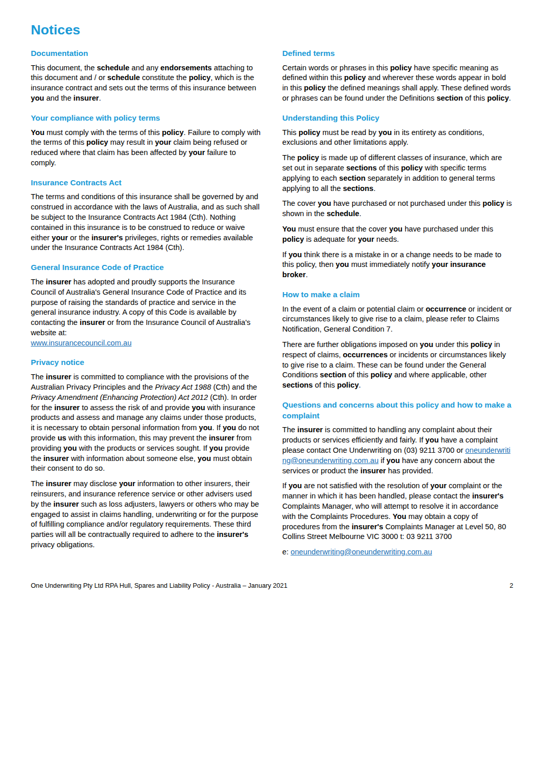Notices
Documentation
This document, the schedule and any endorsements attaching to this document and / or schedule constitute the policy, which is the insurance contract and sets out the terms of this insurance between you and the insurer.
Your compliance with policy terms
You must comply with the terms of this policy. Failure to comply with the terms of this policy may result in your claim being refused or reduced where that claim has been affected by your failure to comply.
Insurance Contracts Act
The terms and conditions of this insurance shall be governed by and construed in accordance with the laws of Australia, and as such shall be subject to the Insurance Contracts Act 1984 (Cth). Nothing contained in this insurance is to be construed to reduce or waive either your or the insurer's privileges, rights or remedies available under the Insurance Contracts Act 1984 (Cth).
General Insurance Code of Practice
The insurer has adopted and proudly supports the Insurance Council of Australia's General Insurance Code of Practice and its purpose of raising the standards of practice and service in the general insurance industry. A copy of this Code is available by contacting the insurer or from the Insurance Council of Australia's website at:
www.insurancecouncil.com.au
Privacy notice
The insurer is committed to compliance with the provisions of the Australian Privacy Principles and the Privacy Act 1988 (Cth) and the Privacy Amendment (Enhancing Protection) Act 2012 (Cth). In order for the insurer to assess the risk of and provide you with insurance products and assess and manage any claims under those products, it is necessary to obtain personal information from you. If you do not provide us with this information, this may prevent the insurer from providing you with the products or services sought. If you provide the insurer with information about someone else, you must obtain their consent to do so.
The insurer may disclose your information to other insurers, their reinsurers, and insurance reference service or other advisers used by the insurer such as loss adjusters, lawyers or others who may be engaged to assist in claims handling, underwriting or for the purpose of fulfilling compliance and/or regulatory requirements. These third parties will all be contractually required to adhere to the insurer's privacy obligations.
Defined terms
Certain words or phrases in this policy have specific meaning as defined within this policy and wherever these words appear in bold in this policy the defined meanings shall apply. These defined words or phrases can be found under the Definitions section of this policy.
Understanding this Policy
This policy must be read by you in its entirety as conditions, exclusions and other limitations apply.
The policy is made up of different classes of insurance, which are set out in separate sections of this policy with specific terms applying to each section separately in addition to general terms applying to all the sections.
The cover you have purchased or not purchased under this policy is shown in the schedule.
You must ensure that the cover you have purchased under this policy is adequate for your needs.
If you think there is a mistake in or a change needs to be made to this policy, then you must immediately notify your insurance broker.
How to make a claim
In the event of a claim or potential claim or occurrence or incident or circumstances likely to give rise to a claim, please refer to Claims Notification, General Condition 7.
There are further obligations imposed on you under this policy in respect of claims, occurrences or incidents or circumstances likely to give rise to a claim. These can be found under the General Conditions section of this policy and where applicable, other sections of this policy.
Questions and concerns about this policy and how to make a complaint
The insurer is committed to handling any complaint about their products or services efficiently and fairly. If you have a complaint please contact One Underwriting on (03) 9211 3700 or oneunderwriting@oneunderwriting.com.au if you have any concern about the services or product the insurer has provided.
If you are not satisfied with the resolution of your complaint or the manner in which it has been handled, please contact the insurer's Complaints Manager, who will attempt to resolve it in accordance with the Complaints Procedures. You may obtain a copy of procedures from the insurer's Complaints Manager at Level 50, 80 Collins Street Melbourne VIC 3000 t: 03 9211 3700
e: oneunderwriting@oneunderwriting.com.au
One Underwriting Pty Ltd RPA Hull, Spares and Liability Policy - Australia – January 2021 2